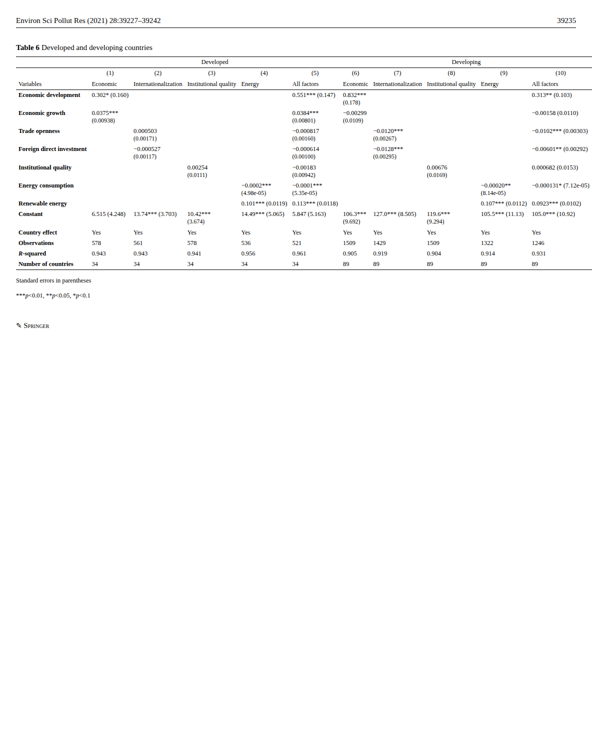Environ Sci Pollut Res (2021) 28:39227–39242 39235
Table 6 Developed and developing countries
| | Developed | Developing |
| --- | --- | --- |
| | (1) | (2) | (3) | (4) | (5) | (6) | (7) | (8) | (9) | (10) |
| Variables | Economic | Internationalization | Institutional quality | Energy | All factors | Economic | Internationalization | Institutional quality | Energy | All factors |
| Economic development | 0.302* (0.160) | | | | 0.551*** (0.147) | 0.832*** (0.178) | | | | 0.313** (0.103) |
| Economic growth | 0.0375*** (0.00938) | | | | 0.0384*** (0.00801) | −0.00299 (0.0109) | | | | −0.00158 (0.0110) |
| Trade openness | | 0.000503 (0.00171) | | | −0.000817 (0.00160) | | −0.0120*** (0.00267) | | | −0.0102*** (0.00303) |
| Foreign direct investment | | −0.000527 (0.00117) | | | −0.000614 (0.00100) | | −0.0128*** (0.00295) | | | −0.00601** (0.00292) |
| Institutional quality | | | 0.00254 (0.0111) | | −0.00183 (0.00942) | | | 0.00676 (0.0169) | | 0.000682 (0.0153) |
| Energy consumption | | | | −0.0002*** (4.98e-05) | −0.0001*** (5.35e-05) | | | | −0.00020** (8.14e-05) | −0.000131* (7.12e-05) |
| Renewable energy | | | | 0.101*** (0.0119) | 0.113*** (0.0118) | | | | 0.107*** (0.0112) | 0.0923*** (0.0102) |
| Constant | 6.515 (4.248) | 13.74*** (3.703) | 10.42*** (3.674) | 14.49*** (5.065) | 5.847 (5.163) | 106.3*** (9.692) | 127.0*** (8.505) | 119.6*** (9.294) | 105.5*** (11.13) | 105.0*** (10.92) |
| Country effect | Yes | Yes | Yes | Yes | Yes | Yes | Yes | Yes | Yes | Yes |
| Observations | 578 | 561 | 578 | 536 | 521 | 1509 | 1429 | 1509 | 1322 | 1246 |
| R -squared | 0.943 | 0.943 | 0.941 | 0.956 | 0.961 | 0.905 | 0.919 | 0.904 | 0.914 | 0.931 |
| Number of countries | 34 | 34 | 34 | 34 | 34 | 89 | 89 | 89 | 89 | 89 |
Standard errors in parentheses
***p<0.01, **p<0.05, *p<0.1
✎ Springer